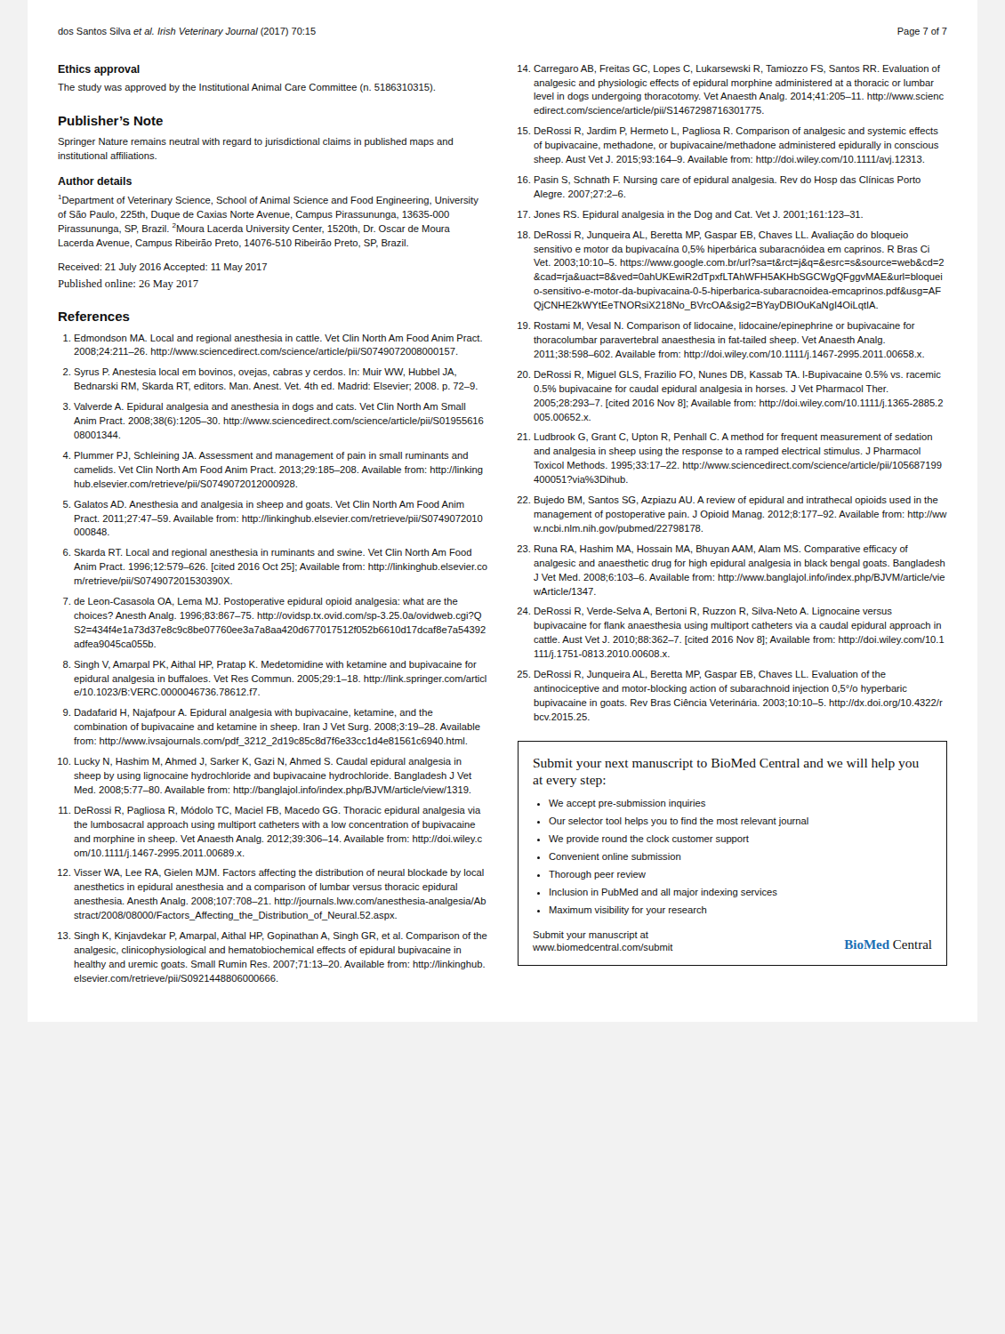dos Santos Silva et al. Irish Veterinary Journal (2017) 70:15
Page 7 of 7
Ethics approval
The study was approved by the Institutional Animal Care Committee (n. 5186310315).
Publisher’s Note
Springer Nature remains neutral with regard to jurisdictional claims in published maps and institutional affiliations.
Author details
1Department of Veterinary Science, School of Animal Science and Food Engineering, University of São Paulo, 225th, Duque de Caxias Norte Avenue, Campus Pirassununga, 13635-000 Pirassununga, SP, Brazil. 2Moura Lacerda University Center, 1520th, Dr. Oscar de Moura Lacerda Avenue, Campus Ribeirão Preto, 14076-510 Ribeirão Preto, SP, Brazil.
Received: 21 July 2016 Accepted: 11 May 2017
Published online: 26 May 2017
References
Edmondson MA. Local and regional anesthesia in cattle. Vet Clin North Am Food Anim Pract. 2008;24:211–26. http://www.sciencedirect.com/science/article/pii/S0749072008000157.
Syrus P. Anestesia local em bovinos, ovejas, cabras y cerdos. In: Muir WW, Hubbel JA, Bednarski RM, Skarda RT, editors. Man. Anest. Vet. 4th ed. Madrid: Elsevier; 2008. p. 72–9.
Valverde A. Epidural analgesia and anesthesia in dogs and cats. Vet Clin North Am Small Anim Pract. 2008;38(6):1205–30. http://www.sciencedirect.com/science/article/pii/S0195561608001344.
Plummer PJ, Schleining JA. Assessment and management of pain in small ruminants and camelids. Vet Clin North Am Food Anim Pract. 2013;29:185–208. Available from: http://linkinghub.elsevier.com/retrieve/pii/S0749072012000928.
Galatos AD. Anesthesia and analgesia in sheep and goats. Vet Clin North Am Food Anim Pract. 2011;27:47–59. Available from: http://linkinghub.elsevier.com/retrieve/pii/S0749072010000848.
Skarda RT. Local and regional anesthesia in ruminants and swine. Vet Clin North Am Food Anim Pract. 1996;12:579–626. [cited 2016 Oct 25]; Available from: http://linkinghub.elsevier.com/retrieve/pii/S074907201530390X.
de Leon-Casasola OA, Lema MJ. Postoperative epidural opioid analgesia: what are the choices? Anesth Analg. 1996;83:867–75. http://ovidsp.tx.ovid.com/sp-3.25.0a/ovidweb.cgi?QS2=434f4e1a73d37e8c9c8be07760ee3a7a8aa420d677017512f052b6610d17dcaf8e7a54392adfea9045ca055b.
Singh V, Amarpal PK, Aithal HP, Pratap K. Medetomidine with ketamine and bupivacaine for epidural analgesia in buffaloes. Vet Res Commun. 2005;29:1–18. http://link.springer.com/article/10.1023/B:VERC.0000046736.78612.f7.
Dadafarid H, Najafpour A. Epidural analgesia with bupivacaine, ketamine, and the combination of bupivacaine and ketamine in sheep. Iran J Vet Surg. 2008;3:19–28. Available from: http://www.ivsajournals.com/pdf_3212_2d19c85c8d7f6e33cc1d4e81561c6940.html.
Lucky N, Hashim M, Ahmed J, Sarker K, Gazi N, Ahmed S. Caudal epidural analgesia in sheep by using lignocaine hydrochloride and bupivacaine hydrochloride. Bangladesh J Vet Med. 2008;5:77–80. Available from: http://banglajol.info/index.php/BJVM/article/view/1319.
DeRossi R, Pagliosa R, Módolo TC, Maciel FB, Macedo GG. Thoracic epidural analgesia via the lumbosacral approach using multiport catheters with a low concentration of bupivacaine and morphine in sheep. Vet Anaesth Analg. 2012;39:306–14. Available from: http://doi.wiley.com/10.1111/j.1467-2995.2011.00689.x.
Visser WA, Lee RA, Gielen MJM. Factors affecting the distribution of neural blockade by local anesthetics in epidural anesthesia and a comparison of lumbar versus thoracic epidural anesthesia. Anesth Analg. 2008;107:708–21. http://journals.lww.com/anesthesia-analgesia/Abstract/2008/08000/Factors_Affecting_the_Distribution_of_Neural.52.aspx.
Singh K, Kinjavdekar P, Amarpal, Aithal HP, Gopinathan A, Singh GR, et al. Comparison of the analgesic, clinicophysiological and hematobiochemical effects of epidural bupivacaine in healthy and uremic goats. Small Rumin Res. 2007;71:13–20. Available from: http://linkinghub.elsevier.com/retrieve/pii/S0921448806000666.
Carregaro AB, Freitas GC, Lopes C, Lukarsewski R, Tamiozzo FS, Santos RR. Evaluation of analgesic and physiologic effects of epidural morphine administered at a thoracic or lumbar level in dogs undergoing thoracotomy. Vet Anaesth Analg. 2014;41:205–11. http://www.sciencedirect.com/science/article/pii/S1467298716301775.
DeRossi R, Jardim P, Hermeto L, Pagliosa R. Comparison of analgesic and systemic effects of bupivacaine, methadone, or bupivacaine/methadone administered epidurally in conscious sheep. Aust Vet J. 2015;93:164–9. Available from: http://doi.wiley.com/10.1111/avj.12313.
Pasin S, Schnath F. Nursing care of epidural analgesia. Rev do Hosp das Clínicas Porto Alegre. 2007;27:2–6.
Jones RS. Epidural analgesia in the Dog and Cat. Vet J. 2001;161:123–31.
DeRossi R, Junqueira AL, Beretta MP, Gaspar EB, Chaves LL. Avaliação do bloqueio sensitivo e motor da bupivacaína 0,5% hiperbárica subaracnóidea em caprinos. R Bras Ci Vet. 2003;10:10–5. https://www.google.com.br/url?sa=t&rct=j&q=&esrc=s&source=web&cd=2&cad=rja&uact=8&ved=0ahUKEwiR2dTpxfLTAhWFH5AKHbSGCWgQFggvMAE&url=bloqueio-sensitivo-e-motor-da-bupivacaina-0-5-hiperbarica-subaracnoidea-emcaprinos.pdf&usg=AFQjCNHE2kWYtEeTNORsiX218No_BVrcOA&sig2=BYayDBIOuKaNgI4OiLqtIA.
Rostami M, Vesal N. Comparison of lidocaine, lidocaine/epinephrine or bupivacaine for thoracolumbar paravertebral anaesthesia in fat-tailed sheep. Vet Anaesth Analg. 2011;38:598–602. Available from: http://doi.wiley.com/10.1111/j.1467-2995.2011.00658.x.
DeRossi R, Miguel GLS, Frazilio FO, Nunes DB, Kassab TA. l-Bupivacaine 0.5% vs. racemic 0.5% bupivacaine for caudal epidural analgesia in horses. J Vet Pharmacol Ther. 2005;28:293–7. [cited 2016 Nov 8]; Available from: http://doi.wiley.com/10.1111/j.1365-2885.2005.00652.x.
Ludbrook G, Grant C, Upton R, Penhall C. A method for frequent measurement of sedation and analgesia in sheep using the response to a ramped electrical stimulus. J Pharmacol Toxicol Methods. 1995;33:17–22. http://www.sciencedirect.com/science/article/pii/105687199400051?via%3Dihub.
Bujedo BM, Santos SG, Azpiazu AU. A review of epidural and intrathecal opioids used in the management of postoperative pain. J Opioid Manag. 2012;8:177–92. Available from: http://www.ncbi.nlm.nih.gov/pubmed/22798178.
Runa RA, Hashim MA, Hossain MA, Bhuyan AAM, Alam MS. Comparative efficacy of analgesic and anaesthetic drug for high epidural analgesia in black bengal goats. Bangladesh J Vet Med. 2008;6:103–6. Available from: http://www.banglajol.info/index.php/BJVM/article/viewArticle/1347.
DeRossi R, Verde-Selva A, Bertoni R, Ruzzon R, Silva-Neto A. Lignocaine versus bupivacaine for flank anaesthesia using multiport catheters via a caudal epidural approach in cattle. Aust Vet J. 2010;88:362–7. [cited 2016 Nov 8]; Available from: http://doi.wiley.com/10.1111/j.1751-0813.2010.00608.x.
DeRossi R, Junqueira AL, Beretta MP, Gaspar EB, Chaves LL. Evaluation of the antinociceptive and motor-blocking action of subarachnoid injection 0,5°/o hyperbaric bupivacaine in goats. Rev Bras Ciência Veterinária. 2003;10:10–5. http://dx.doi.org/10.4322/rbcv.2015.25.
Submit your next manuscript to BioMed Central and we will help you at every step:
We accept pre-submission inquiries
Our selector tool helps you to find the most relevant journal
We provide round the clock customer support
Convenient online submission
Thorough peer review
Inclusion in PubMed and all major indexing services
Maximum visibility for your research
Submit your manuscript at
www.biomedcentral.com/submit
Bio Med Central